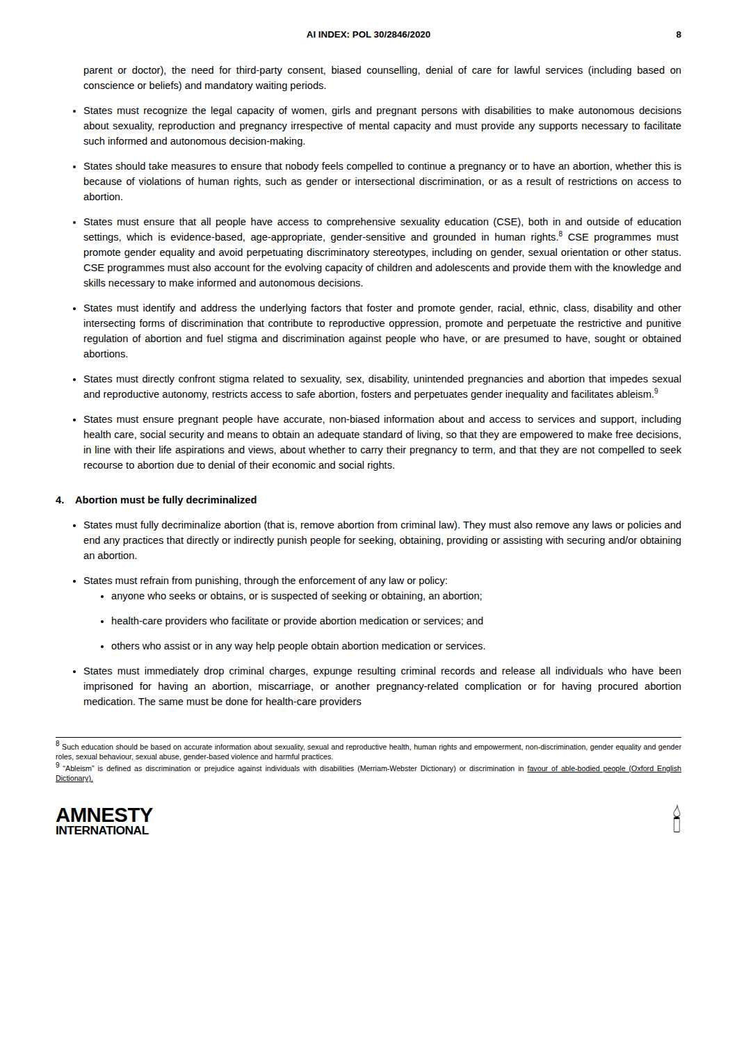AI INDEX: POL 30/2846/2020 8
parent or doctor), the need for third-party consent, biased counselling, denial of care for lawful services (including based on conscience or beliefs) and mandatory waiting periods.
States must recognize the legal capacity of women, girls and pregnant persons with disabilities to make autonomous decisions about sexuality, reproduction and pregnancy irrespective of mental capacity and must provide any supports necessary to facilitate such informed and autonomous decision-making.
States should take measures to ensure that nobody feels compelled to continue a pregnancy or to have an abortion, whether this is because of violations of human rights, such as gender or intersectional discrimination, or as a result of restrictions on access to abortion.
States must ensure that all people have access to comprehensive sexuality education (CSE), both in and outside of education settings, which is evidence-based, age-appropriate, gender-sensitive and grounded in human rights.8 CSE programmes must promote gender equality and avoid perpetuating discriminatory stereotypes, including on gender, sexual orientation or other status. CSE programmes must also account for the evolving capacity of children and adolescents and provide them with the knowledge and skills necessary to make informed and autonomous decisions.
States must identify and address the underlying factors that foster and promote gender, racial, ethnic, class, disability and other intersecting forms of discrimination that contribute to reproductive oppression, promote and perpetuate the restrictive and punitive regulation of abortion and fuel stigma and discrimination against people who have, or are presumed to have, sought or obtained abortions.
States must directly confront stigma related to sexuality, sex, disability, unintended pregnancies and abortion that impedes sexual and reproductive autonomy, restricts access to safe abortion, fosters and perpetuates gender inequality and facilitates ableism.9
States must ensure pregnant people have accurate, non-biased information about and access to services and support, including health care, social security and means to obtain an adequate standard of living, so that they are empowered to make free decisions, in line with their life aspirations and views, about whether to carry their pregnancy to term, and that they are not compelled to seek recourse to abortion due to denial of their economic and social rights.
4. Abortion must be fully decriminalized
States must fully decriminalize abortion (that is, remove abortion from criminal law). They must also remove any laws or policies and end any practices that directly or indirectly punish people for seeking, obtaining, providing or assisting with securing and/or obtaining an abortion.
States must refrain from punishing, through the enforcement of any law or policy:
anyone who seeks or obtains, or is suspected of seeking or obtaining, an abortion;
health-care providers who facilitate or provide abortion medication or services; and
others who assist or in any way help people obtain abortion medication or services.
States must immediately drop criminal charges, expunge resulting criminal records and release all individuals who have been imprisoned for having an abortion, miscarriage, or another pregnancy-related complication or for having procured abortion medication. The same must be done for health-care providers
8 Such education should be based on accurate information about sexuality, sexual and reproductive health, human rights and empowerment, non-discrimination, gender equality and gender roles, sexual behaviour, sexual abuse, gender-based violence and harmful practices.
9 “Ableism” is defined as discrimination or prejudice against individuals with disabilities (Merriam-Webster Dictionary) or discrimination in favour of able-bodied people (Oxford English Dictionary).
AMNESTY INTERNATIONAL
🕯